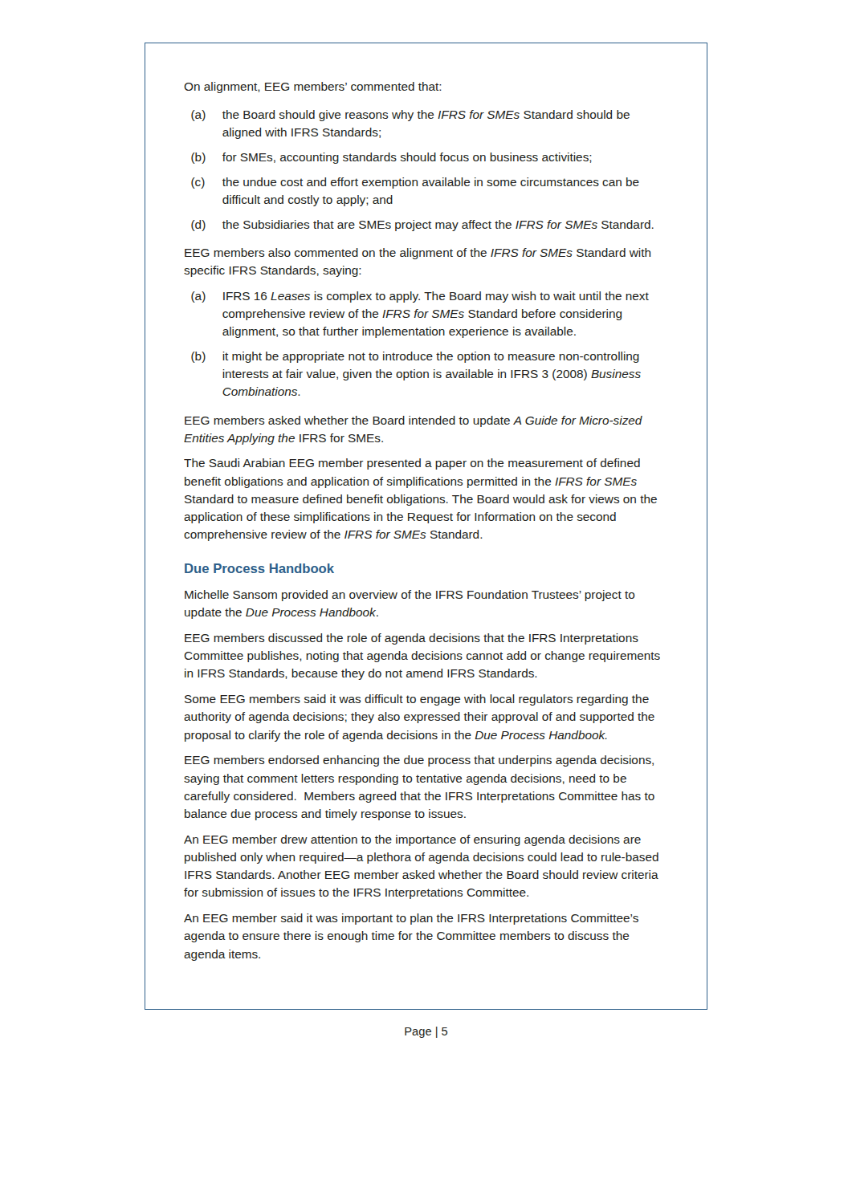On alignment, EEG members’ commented that:
(a) the Board should give reasons why the IFRS for SMEs Standard should be aligned with IFRS Standards;
(b) for SMEs, accounting standards should focus on business activities;
(c) the undue cost and effort exemption available in some circumstances can be difficult and costly to apply; and
(d) the Subsidiaries that are SMEs project may affect the IFRS for SMEs Standard.
EEG members also commented on the alignment of the IFRS for SMEs Standard with specific IFRS Standards, saying:
(a) IFRS 16 Leases is complex to apply. The Board may wish to wait until the next comprehensive review of the IFRS for SMEs Standard before considering alignment, so that further implementation experience is available.
(b) it might be appropriate not to introduce the option to measure non-controlling interests at fair value, given the option is available in IFRS 3 (2008) Business Combinations.
EEG members asked whether the Board intended to update A Guide for Micro-sized Entities Applying the IFRS for SMEs.
The Saudi Arabian EEG member presented a paper on the measurement of defined benefit obligations and application of simplifications permitted in the IFRS for SMEs Standard to measure defined benefit obligations. The Board would ask for views on the application of these simplifications in the Request for Information on the second comprehensive review of the IFRS for SMEs Standard.
Due Process Handbook
Michelle Sansom provided an overview of the IFRS Foundation Trustees’ project to update the Due Process Handbook.
EEG members discussed the role of agenda decisions that the IFRS Interpretations Committee publishes, noting that agenda decisions cannot add or change requirements in IFRS Standards, because they do not amend IFRS Standards.
Some EEG members said it was difficult to engage with local regulators regarding the authority of agenda decisions; they also expressed their approval of and supported the proposal to clarify the role of agenda decisions in the Due Process Handbook.
EEG members endorsed enhancing the due process that underpins agenda decisions, saying that comment letters responding to tentative agenda decisions, need to be carefully considered. Members agreed that the IFRS Interpretations Committee has to balance due process and timely response to issues.
An EEG member drew attention to the importance of ensuring agenda decisions are published only when required—a plethora of agenda decisions could lead to rule-based IFRS Standards. Another EEG member asked whether the Board should review criteria for submission of issues to the IFRS Interpretations Committee.
An EEG member said it was important to plan the IFRS Interpretations Committee’s agenda to ensure there is enough time for the Committee members to discuss the agenda items.
Page | 5